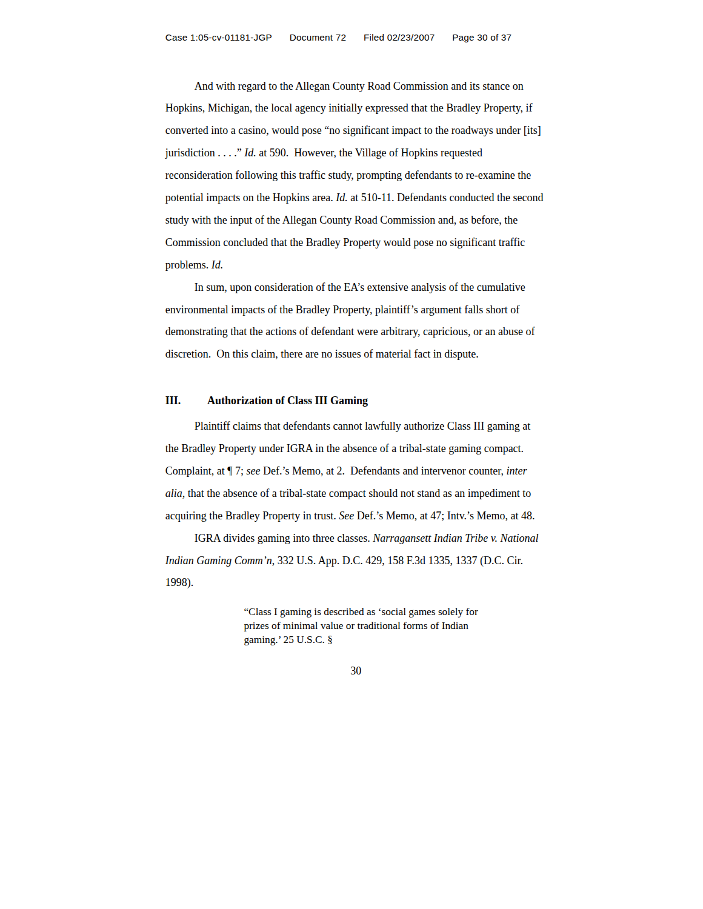Case 1:05-cv-01181-JGP Document 72 Filed 02/23/2007 Page 30 of 37
And with regard to the Allegan County Road Commission and its stance on Hopkins, Michigan, the local agency initially expressed that the Bradley Property, if converted into a casino, would pose “no significant impact to the roadways under [its] jurisdiction . . . .” Id. at 590. However, the Village of Hopkins requested reconsideration following this traffic study, prompting defendants to re-examine the potential impacts on the Hopkins area. Id. at 510-11. Defendants conducted the second study with the input of the Allegan County Road Commission and, as before, the Commission concluded that the Bradley Property would pose no significant traffic problems. Id.
In sum, upon consideration of the EA’s extensive analysis of the cumulative environmental impacts of the Bradley Property, plaintiff’s argument falls short of demonstrating that the actions of defendant were arbitrary, capricious, or an abuse of discretion. On this claim, there are no issues of material fact in dispute.
III. Authorization of Class III Gaming
Plaintiff claims that defendants cannot lawfully authorize Class III gaming at the Bradley Property under IGRA in the absence of a tribal-state gaming compact. Complaint, at ¶ 7; see Def.’s Memo, at 2. Defendants and intervenor counter, inter alia, that the absence of a tribal-state compact should not stand as an impediment to acquiring the Bradley Property in trust. See Def.’s Memo, at 47; Intv.’s Memo, at 48.
IGRA divides gaming into three classes. Narragansett Indian Tribe v. National Indian Gaming Comm’n, 332 U.S. App. D.C. 429, 158 F.3d 1335, 1337 (D.C. Cir. 1998).
“Class I gaming is described as ‘social games solely for prizes of minimal value or traditional forms of Indian gaming.’ 25 U.S.C. §
30